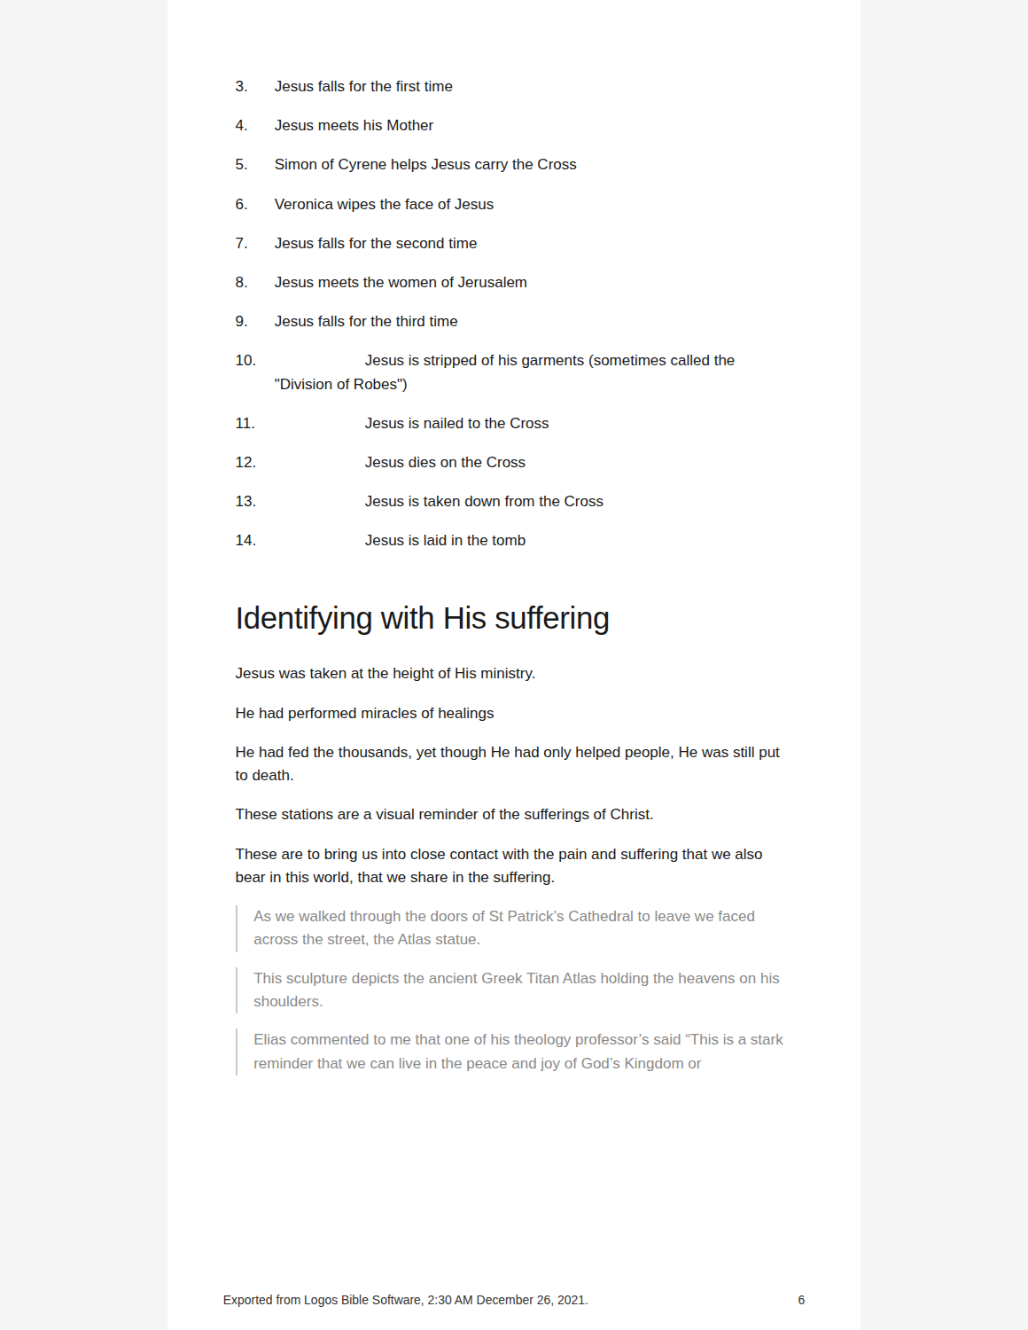3. Jesus falls for the first time
4. Jesus meets his Mother
5. Simon of Cyrene helps Jesus carry the Cross
6. Veronica wipes the face of Jesus
7. Jesus falls for the second time
8. Jesus meets the women of Jerusalem
9. Jesus falls for the third time
10. Jesus is stripped of his garments (sometimes called the "Division of Robes")
11. Jesus is nailed to the Cross
12. Jesus dies on the Cross
13. Jesus is taken down from the Cross
14. Jesus is laid in the tomb
Identifying with His suffering
Jesus was taken at the height of His ministry.
He had performed miracles of healings
He had fed the thousands, yet though He had only helped people, He was still put to death.
These stations are a visual reminder of the sufferings of Christ.
These are to bring us into close contact with the pain and suffering that we also bear in this world, that we share in the suffering.
As we walked through the doors of St Patrick’s Cathedral to leave we faced across the street, the Atlas statue.
This sculpture depicts the ancient Greek Titan Atlas holding the heavens on his shoulders.
Elias commented to me that one of his theology professor’s said “This is a stark reminder that we can live in the peace and joy of God’s Kingdom or
Exported from Logos Bible Software, 2:30 AM December 26, 2021. 6